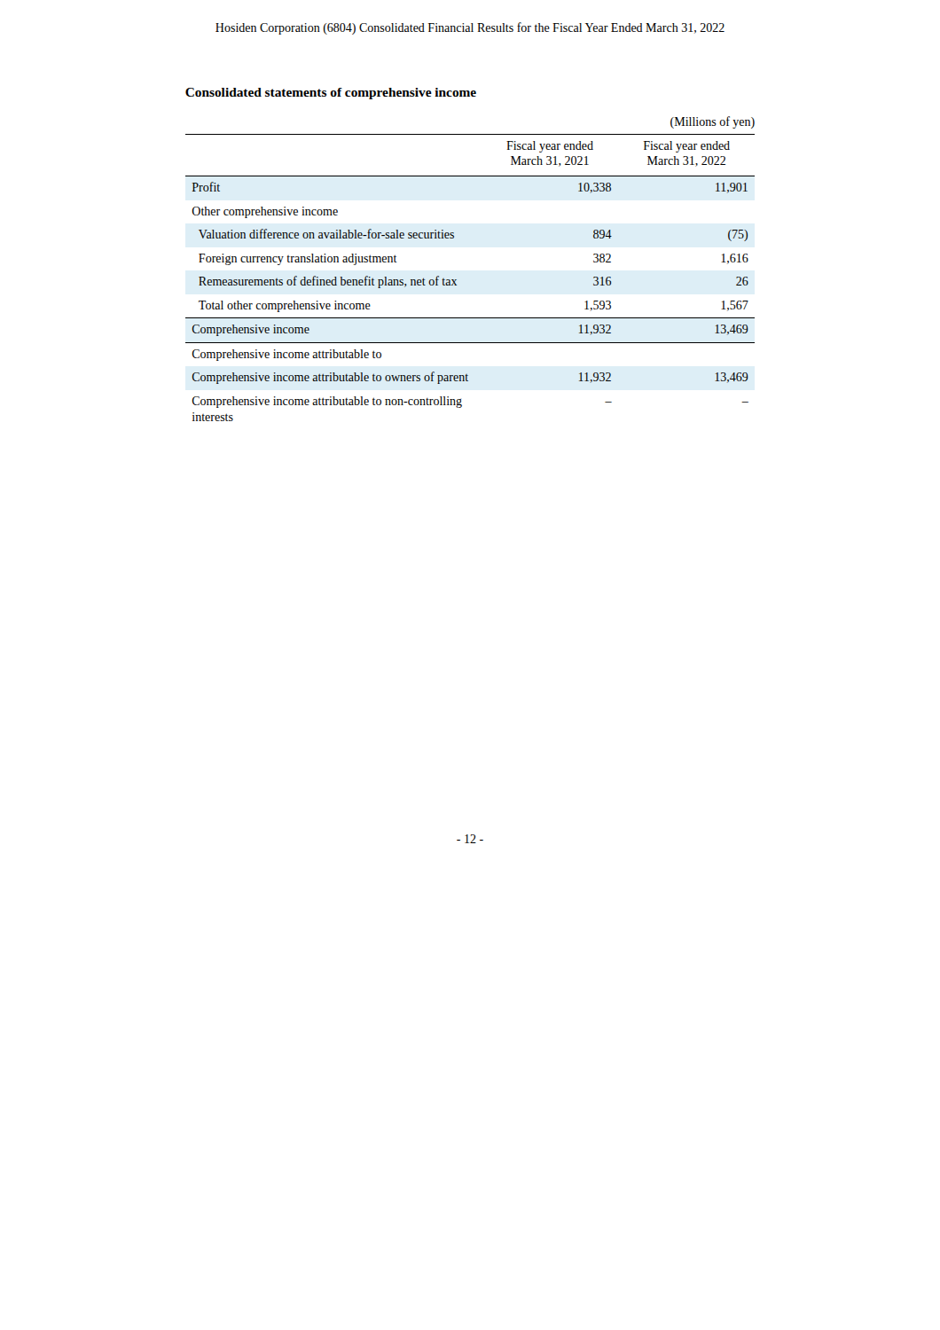Hosiden Corporation (6804) Consolidated Financial Results for the Fiscal Year Ended March 31, 2022
Consolidated statements of comprehensive income
(Millions of yen)
| | Fiscal year ended March 31, 2021 | Fiscal year ended March 31, 2022 |
| --- | --- | --- |
| Profit | 10,338 | 11,901 |
| Other comprehensive income | | |
| Valuation difference on available-for-sale securities | 894 | (75) |
| Foreign currency translation adjustment | 382 | 1,616 |
| Remeasurements of defined benefit plans, net of tax | 316 | 26 |
| Total other comprehensive income | 1,593 | 1,567 |
| Comprehensive income | 11,932 | 13,469 |
| Comprehensive income attributable to | | |
| Comprehensive income attributable to owners of parent | 11,932 | 13,469 |
| Comprehensive income attributable to non-controlling interests | – | – |
- 12 -